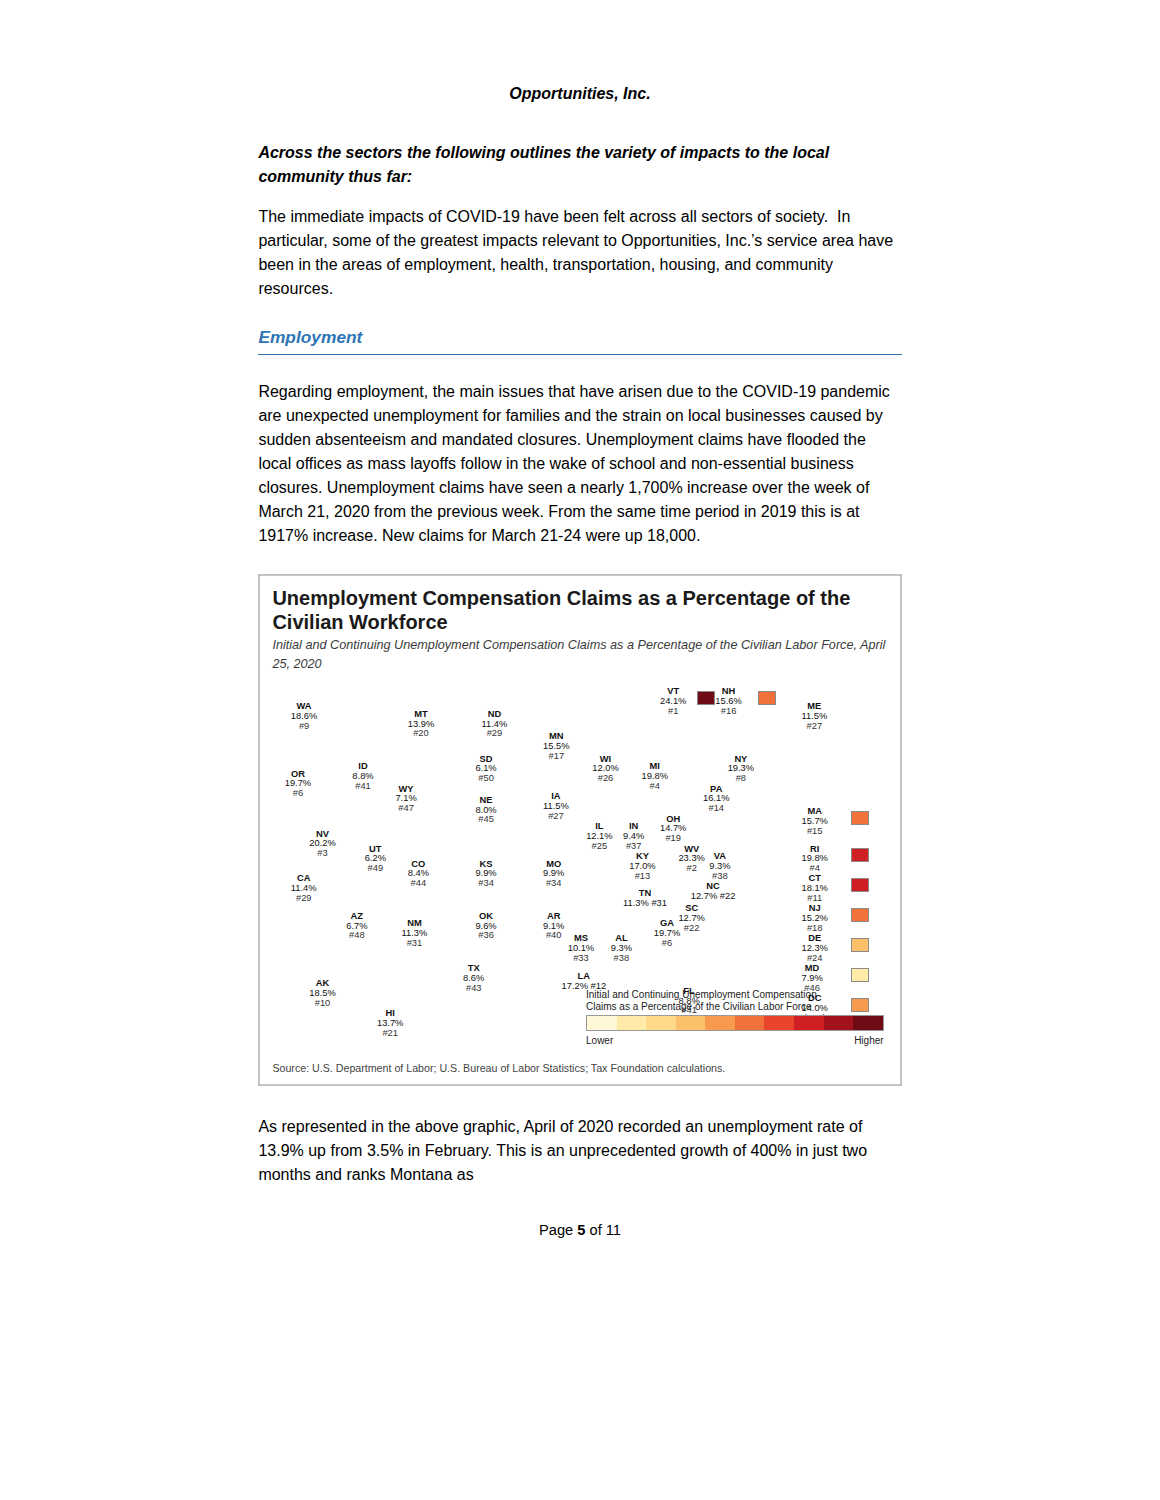Opportunities, Inc.
Across the sectors the following outlines the variety of impacts to the local community thus far:
The immediate impacts of COVID-19 have been felt across all sectors of society. In particular, some of the greatest impacts relevant to Opportunities, Inc.’s service area have been in the areas of employment, health, transportation, housing, and community resources.
Employment
Regarding employment, the main issues that have arisen due to the COVID-19 pandemic are unexpected unemployment for families and the strain on local businesses caused by sudden absenteeism and mandated closures. Unemployment claims have flooded the local offices as mass layoffs follow in the wake of school and non-essential business closures. Unemployment claims have seen a nearly 1,700% increase over the week of March 21, 2020 from the previous week. From the same time period in 2019 this is at 1917% increase. New claims for March 21-24 were up 18,000.
Unemployment Compensation Claims as a Percentage of the Civilian Workforce
Initial and Continuing Unemployment Compensation Claims as a Percentage of the Civilian Labor Force, April 25, 2020
WA 18.6%#9
OR 19.7%#6
ID 8.8%#41
MT 13.9%#20
WY 7.1%#47
NV 20.2%#3
UT 6.2%#49
CA 11.4%#29
AZ 6.7%#48
CO 8.4%#44
NM 11.3%#31
AK 18.5%#10
HI 13.7%#21
ND 11.4%#29
SD 6.1%#50
NE 8.0%#45
KS 9.9%#34
OK 9.6%#36
TX 8.6%#43
MN 15.5%#17
IA 11.5%#27
MO 9.9%#34
AR 9.1%#40
WI 12.0%#26
IL 12.1%#25
IN 9.4%#37
MI 19.8%#4
OH 14.7%#19
KY 17.0%#13
TN 11.3% #31
MS 10.1%#33
AL 9.3%#38
GA 19.7%#6
LA 17.2% #12
FL 8.8%#41
WV 23.3%#2
VA 9.3%#38
NC 12.7% #22
SC 12.7%#22
PA 16.1%#14
NY 19.3%#8
VT 24.1%#1
NH 15.6%#16
ME 11.5%#27
MA 15.7%#15
RI 19.8%#4
CT 18.1%#11
NJ 15.2%#18
DE 12.3%#24
MD 7.9%#46
DC 14.0%(#19)
Initial and Continuing Unemployment Compensation
Claims as a Percentage of the Civilian Labor Force
Lower Higher
Source: U.S. Department of Labor; U.S. Bureau of Labor Statistics; Tax Foundation calculations.
As represented in the above graphic, April of 2020 recorded an unemployment rate of 13.9% up from 3.5% in February. This is an unprecedented growth of 400% in just two months and ranks Montana as
Page 5 of 11